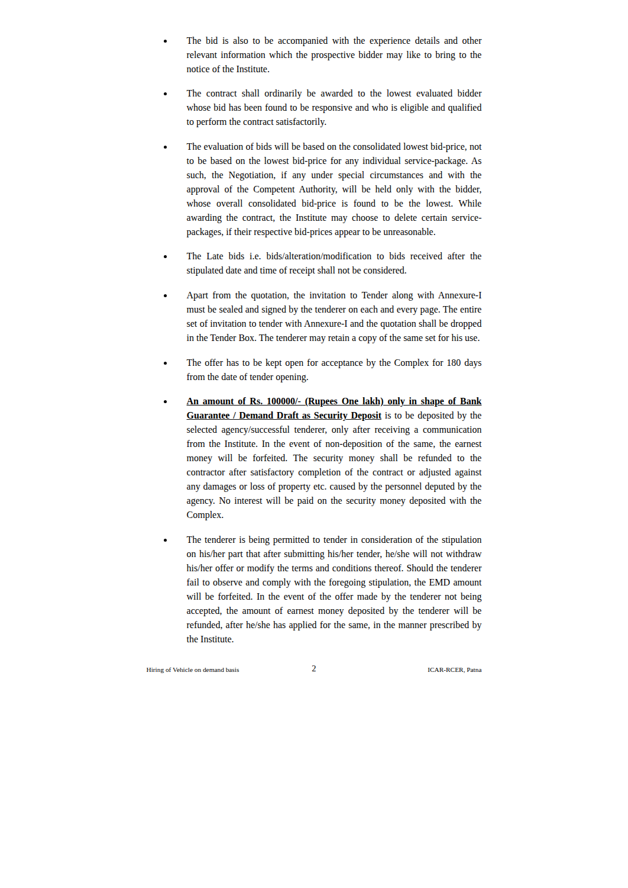The bid is also to be accompanied with the experience details and other relevant information which the prospective bidder may like to bring to the notice of the Institute.
The contract shall ordinarily be awarded to the lowest evaluated bidder whose bid has been found to be responsive and who is eligible and qualified to perform the contract satisfactorily.
The evaluation of bids will be based on the consolidated lowest bid-price, not to be based on the lowest bid-price for any individual service-package. As such, the Negotiation, if any under special circumstances and with the approval of the Competent Authority, will be held only with the bidder, whose overall consolidated bid-price is found to be the lowest. While awarding the contract, the Institute may choose to delete certain service-packages, if their respective bid-prices appear to be unreasonable.
The Late bids i.e. bids/alteration/modification to bids received after the stipulated date and time of receipt shall not be considered.
Apart from the quotation, the invitation to Tender along with Annexure-I must be sealed and signed by the tenderer on each and every page. The entire set of invitation to tender with Annexure-I and the quotation shall be dropped in the Tender Box. The tenderer may retain a copy of the same set for his use.
The offer has to be kept open for acceptance by the Complex for 180 days from the date of tender opening.
An amount of Rs. 100000/- (Rupees One lakh) only in shape of Bank Guarantee / Demand Draft as Security Deposit is to be deposited by the selected agency/successful tenderer, only after receiving a communication from the Institute. In the event of non-deposition of the same, the earnest money will be forfeited. The security money shall be refunded to the contractor after satisfactory completion of the contract or adjusted against any damages or loss of property etc. caused by the personnel deputed by the agency. No interest will be paid on the security money deposited with the Complex.
The tenderer is being permitted to tender in consideration of the stipulation on his/her part that after submitting his/her tender, he/she will not withdraw his/her offer or modify the terms and conditions thereof. Should the tenderer fail to observe and comply with the foregoing stipulation, the EMD amount will be forfeited. In the event of the offer made by the tenderer not being accepted, the amount of earnest money deposited by the tenderer will be refunded, after he/she has applied for the same, in the manner prescribed by the Institute.
Hiring of Vehicle on demand basis
2
ICAR-RCER, Patna